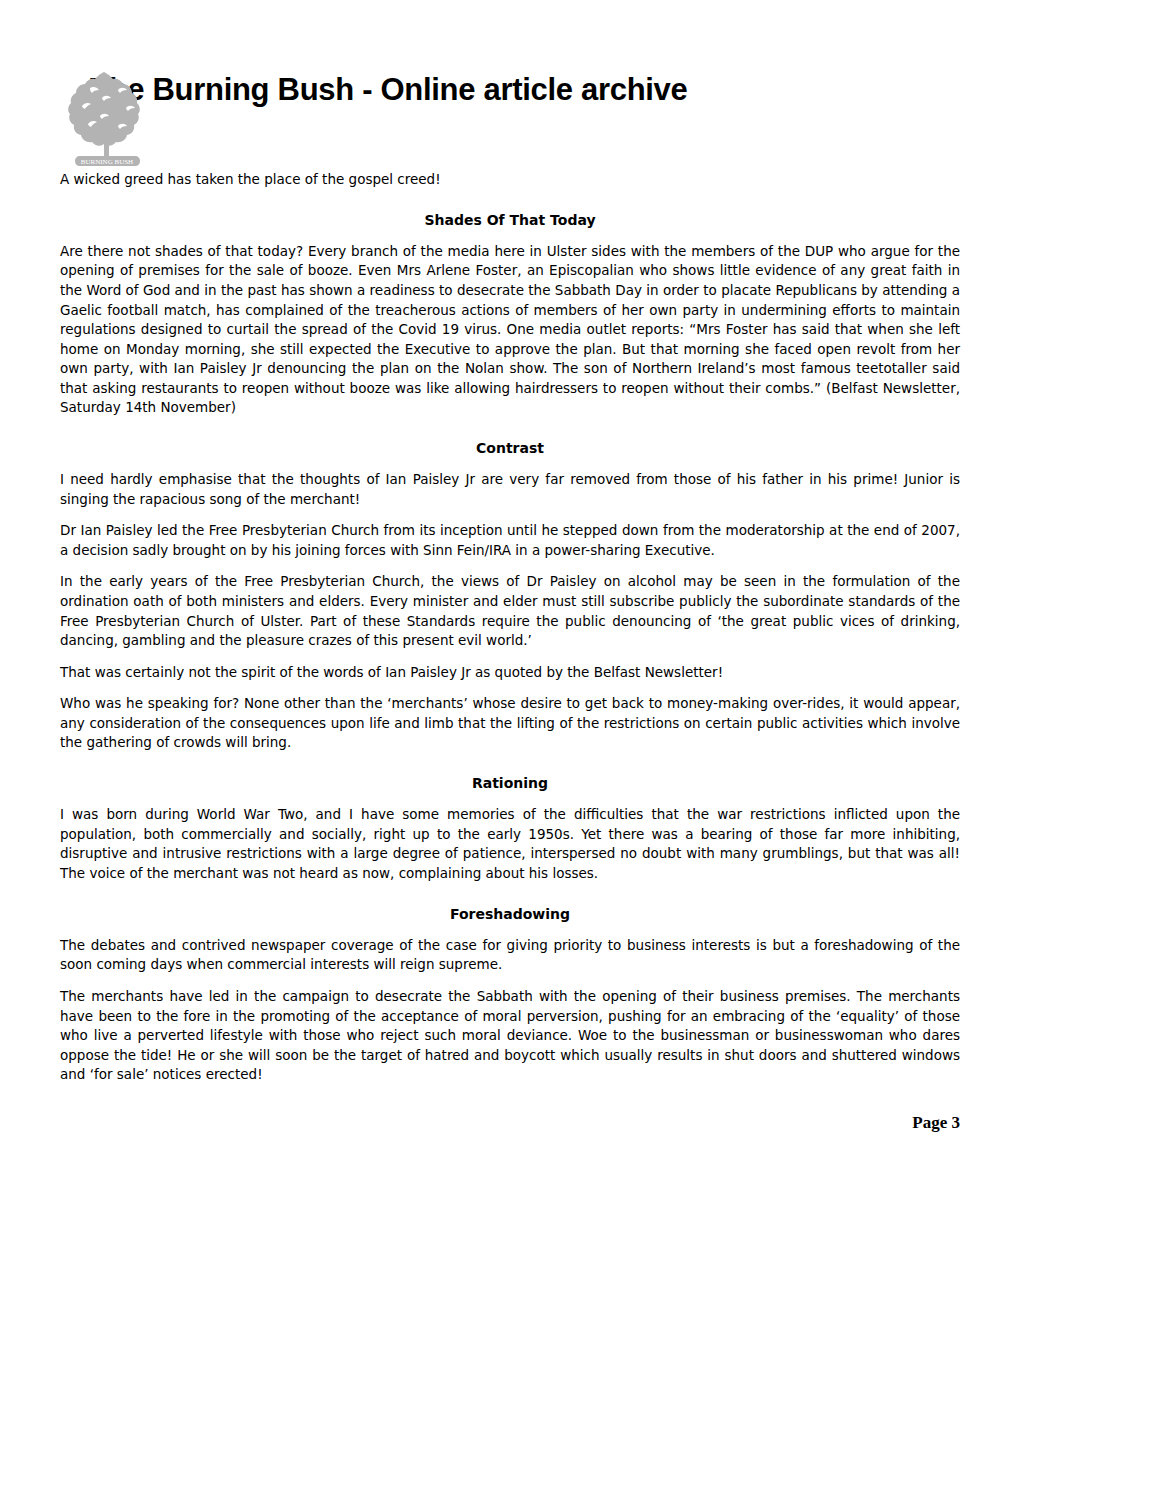BURNING BUSH
The Burning Bush - Online article archive
A wicked greed has taken the place of the gospel creed!
Shades Of That Today
Are there not shades of that today? Every branch of the media here in Ulster sides with the members of the DUP who argue for the opening of premises for the sale of booze. Even Mrs Arlene Foster, an Episcopalian who shows little evidence of any great faith in the Word of God and in the past has shown a readiness to desecrate the Sabbath Day in order to placate Republicans by attending a Gaelic football match, has complained of the treacherous actions of members of her own party in undermining efforts to maintain regulations designed to curtail the spread of the Covid 19 virus. One media outlet reports: “Mrs Foster has said that when she left home on Monday morning, she still expected the Executive to approve the plan. But that morning she faced open revolt from her own party, with Ian Paisley Jr denouncing the plan on the Nolan show. The son of Northern Ireland’s most famous teetotaller said that asking restaurants to reopen without booze was like allowing hairdressers to reopen without their combs.” (Belfast Newsletter, Saturday 14th November)
Contrast
I need hardly emphasise that the thoughts of Ian Paisley Jr are very far removed from those of his father in his prime! Junior is singing the rapacious song of the merchant!
Dr Ian Paisley led the Free Presbyterian Church from its inception until he stepped down from the moderatorship at the end of 2007, a decision sadly brought on by his joining forces with Sinn Fein/IRA in a power-sharing Executive.
In the early years of the Free Presbyterian Church, the views of Dr Paisley on alcohol may be seen in the formulation of the ordination oath of both ministers and elders. Every minister and elder must still subscribe publicly the subordinate standards of the Free Presbyterian Church of Ulster. Part of these Standards require the public denouncing of ‘the great public vices of drinking, dancing, gambling and the pleasure crazes of this present evil world.’
That was certainly not the spirit of the words of Ian Paisley Jr as quoted by the Belfast Newsletter!
Who was he speaking for? None other than the ‘merchants’ whose desire to get back to money-making over-rides, it would appear, any consideration of the consequences upon life and limb that the lifting of the restrictions on certain public activities which involve the gathering of crowds will bring.
Rationing
I was born during World War Two, and I have some memories of the difficulties that the war restrictions inflicted upon the population, both commercially and socially, right up to the early 1950s. Yet there was a bearing of those far more inhibiting, disruptive and intrusive restrictions with a large degree of patience, interspersed no doubt with many grumblings, but that was all! The voice of the merchant was not heard as now, complaining about his losses.
Foreshadowing
The debates and contrived newspaper coverage of the case for giving priority to business interests is but a foreshadowing of the soon coming days when commercial interests will reign supreme.
The merchants have led in the campaign to desecrate the Sabbath with the opening of their business premises. The merchants have been to the fore in the promoting of the acceptance of moral perversion, pushing for an embracing of the ‘equality’ of those who live a perverted lifestyle with those who reject such moral deviance. Woe to the businessman or businesswoman who dares oppose the tide! He or she will soon be the target of hatred and boycott which usually results in shut doors and shuttered windows and ‘for sale’ notices erected!
Page 3